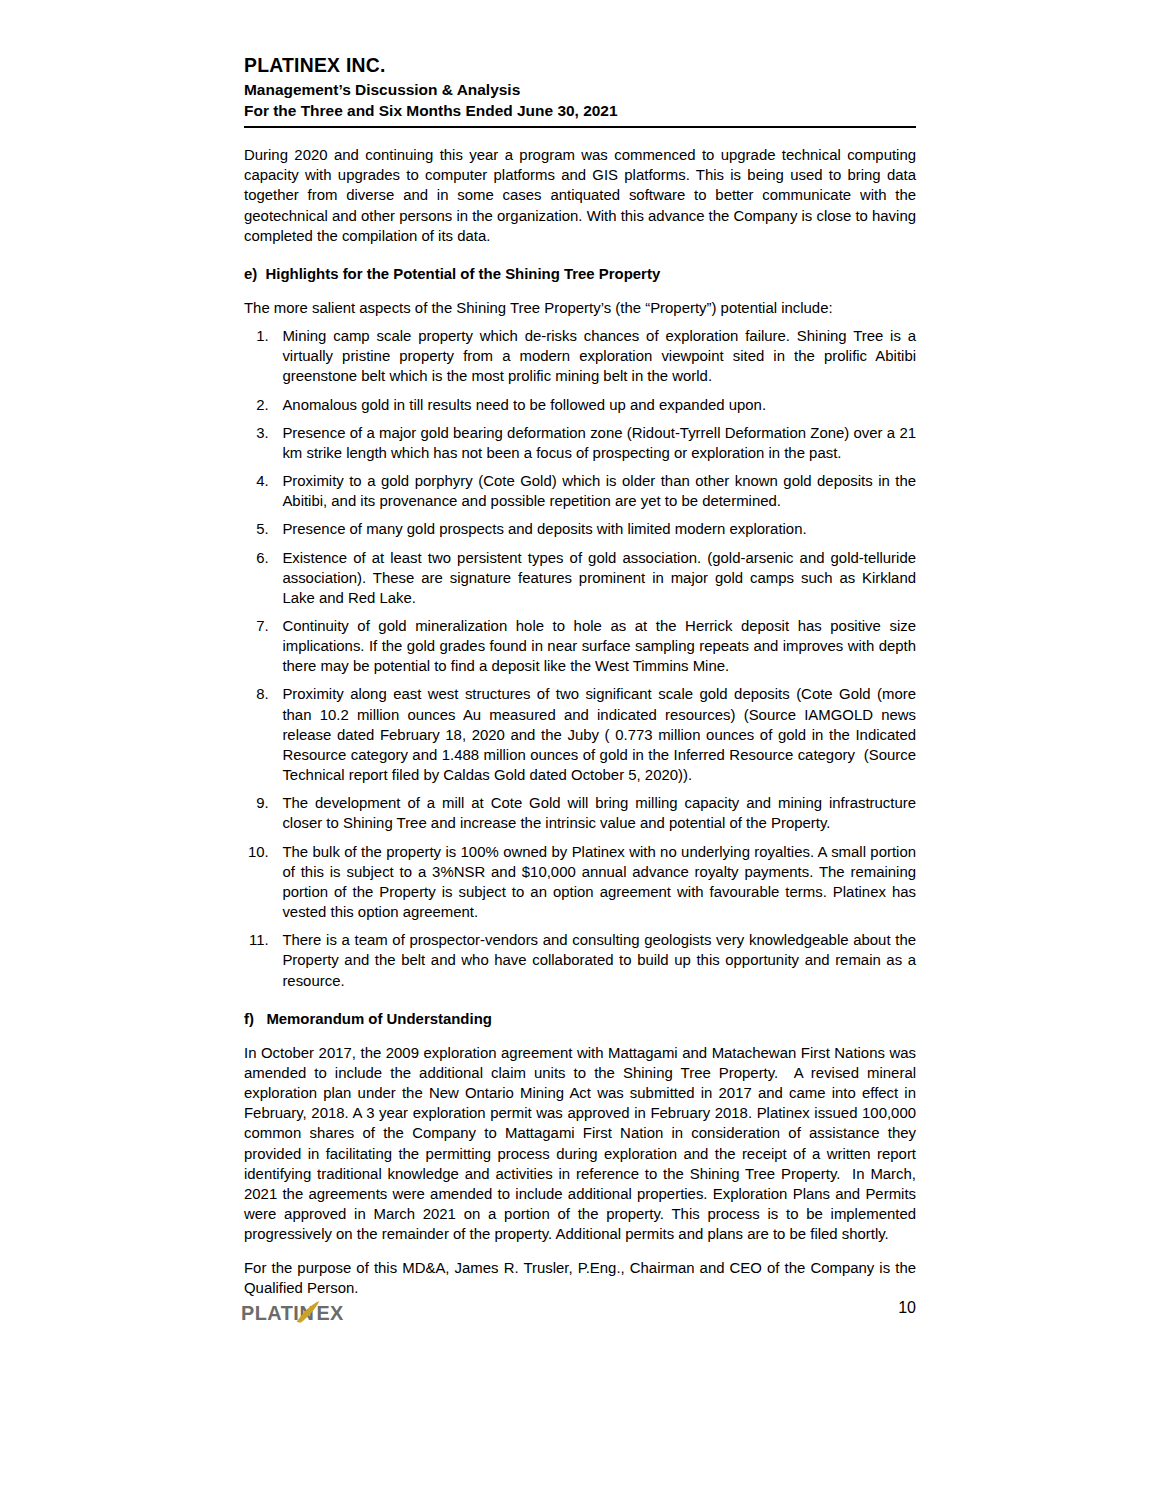PLATINEX INC.
Management’s Discussion & Analysis
For the Three and Six Months Ended June 30, 2021
During 2020 and continuing this year a program was commenced to upgrade technical computing capacity with upgrades to computer platforms and GIS platforms. This is being used to bring data together from diverse and in some cases antiquated software to better communicate with the geotechnical and other persons in the organization. With this advance the Company is close to having completed the compilation of its data.
e) Highlights for the Potential of the Shining Tree Property
The more salient aspects of the Shining Tree Property’s (the “Property”) potential include:
Mining camp scale property which de-risks chances of exploration failure. Shining Tree is a virtually pristine property from a modern exploration viewpoint sited in the prolific Abitibi greenstone belt which is the most prolific mining belt in the world.
Anomalous gold in till results need to be followed up and expanded upon.
Presence of a major gold bearing deformation zone (Ridout-Tyrrell Deformation Zone) over a 21 km strike length which has not been a focus of prospecting or exploration in the past.
Proximity to a gold porphyry (Cote Gold) which is older than other known gold deposits in the Abitibi, and its provenance and possible repetition are yet to be determined.
Presence of many gold prospects and deposits with limited modern exploration.
Existence of at least two persistent types of gold association. (gold-arsenic and gold-telluride association). These are signature features prominent in major gold camps such as Kirkland Lake and Red Lake.
Continuity of gold mineralization hole to hole as at the Herrick deposit has positive size implications. If the gold grades found in near surface sampling repeats and improves with depth there may be potential to find a deposit like the West Timmins Mine.
Proximity along east west structures of two significant scale gold deposits (Cote Gold (more than 10.2 million ounces Au measured and indicated resources) (Source IAMGOLD news release dated February 18, 2020 and the Juby ( 0.773 million ounces of gold in the Indicated Resource category and 1.488 million ounces of gold in the Inferred Resource category (Source Technical report filed by Caldas Gold dated October 5, 2020)).
The development of a mill at Cote Gold will bring milling capacity and mining infrastructure closer to Shining Tree and increase the intrinsic value and potential of the Property.
The bulk of the property is 100% owned by Platinex with no underlying royalties. A small portion of this is subject to a 3%NSR and $10,000 annual advance royalty payments. The remaining portion of the Property is subject to an option agreement with favourable terms. Platinex has vested this option agreement.
There is a team of prospector-vendors and consulting geologists very knowledgeable about the Property and the belt and who have collaborated to build up this opportunity and remain as a resource.
f) Memorandum of Understanding
In October 2017, the 2009 exploration agreement with Mattagami and Matachewan First Nations was amended to include the additional claim units to the Shining Tree Property. A revised mineral exploration plan under the New Ontario Mining Act was submitted in 2017 and came into effect in February, 2018. A 3 year exploration permit was approved in February 2018. Platinex issued 100,000 common shares of the Company to Mattagami First Nation in consideration of assistance they provided in facilitating the permitting process during exploration and the receipt of a written report identifying traditional knowledge and activities in reference to the Shining Tree Property. In March, 2021 the agreements were amended to include additional properties. Exploration Plans and Permits were approved in March 2021 on a portion of the property. This process is to be implemented progressively on the remainder of the property. Additional permits and plans are to be filed shortly.
For the purpose of this MD&A, James R. Trusler, P.Eng., Chairman and CEO of the Company is the Qualified Person.
PLATI N EX
10